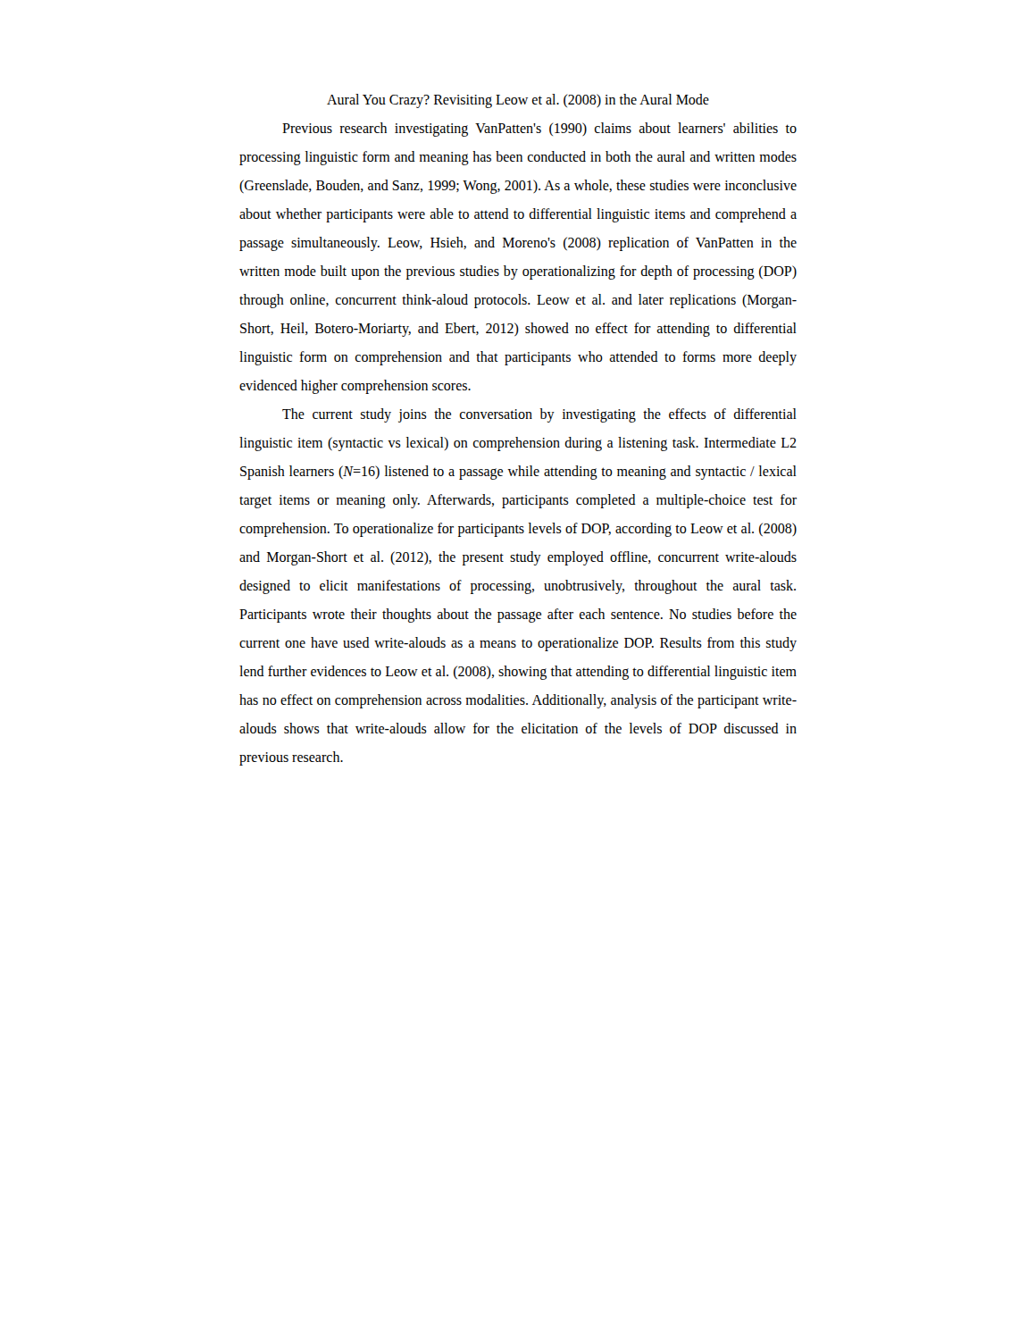Aural You Crazy? Revisiting Leow et al. (2008) in the Aural Mode
Previous research investigating VanPatten's (1990) claims about learners' abilities to processing linguistic form and meaning has been conducted in both the aural and written modes (Greenslade, Bouden, and Sanz, 1999; Wong, 2001). As a whole, these studies were inconclusive about whether participants were able to attend to differential linguistic items and comprehend a passage simultaneously. Leow, Hsieh, and Moreno's (2008) replication of VanPatten in the written mode built upon the previous studies by operationalizing for depth of processing (DOP) through online, concurrent think-aloud protocols. Leow et al. and later replications (Morgan-Short, Heil, Botero-Moriarty, and Ebert, 2012) showed no effect for attending to differential linguistic form on comprehension and that participants who attended to forms more deeply evidenced higher comprehension scores.
The current study joins the conversation by investigating the effects of differential linguistic item (syntactic vs lexical) on comprehension during a listening task. Intermediate L2 Spanish learners (N=16) listened to a passage while attending to meaning and syntactic / lexical target items or meaning only. Afterwards, participants completed a multiple-choice test for comprehension. To operationalize for participants levels of DOP, according to Leow et al. (2008) and Morgan-Short et al. (2012), the present study employed offline, concurrent write-alouds designed to elicit manifestations of processing, unobtrusively, throughout the aural task. Participants wrote their thoughts about the passage after each sentence. No studies before the current one have used write-alouds as a means to operationalize DOP. Results from this study lend further evidences to Leow et al. (2008), showing that attending to differential linguistic item has no effect on comprehension across modalities. Additionally, analysis of the participant write-alouds shows that write-alouds allow for the elicitation of the levels of DOP discussed in previous research.